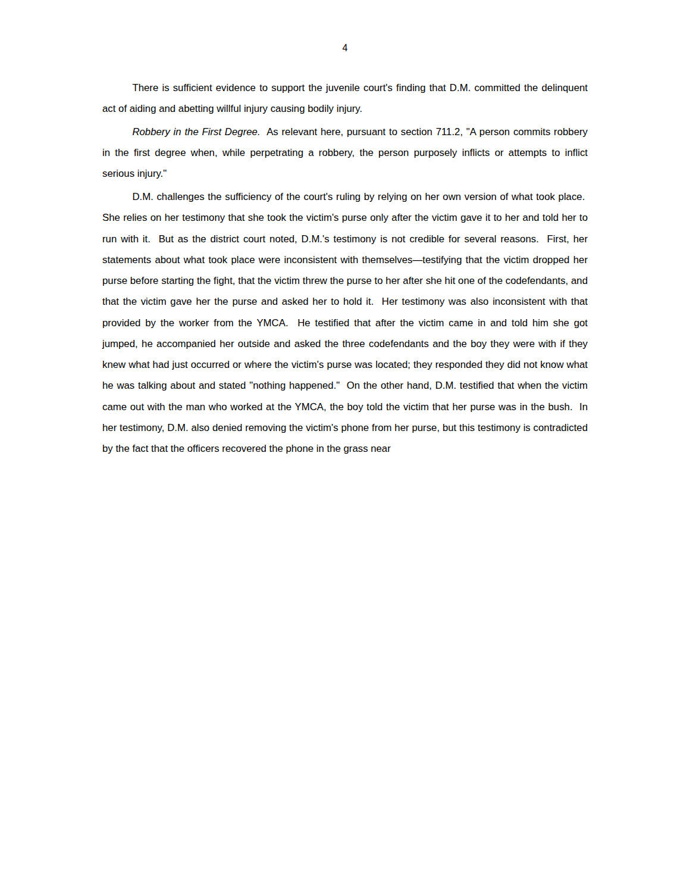4
There is sufficient evidence to support the juvenile court's finding that D.M. committed the delinquent act of aiding and abetting willful injury causing bodily injury.
Robbery in the First Degree. As relevant here, pursuant to section 711.2, "A person commits robbery in the first degree when, while perpetrating a robbery, the person purposely inflicts or attempts to inflict serious injury."
D.M. challenges the sufficiency of the court's ruling by relying on her own version of what took place. She relies on her testimony that she took the victim's purse only after the victim gave it to her and told her to run with it. But as the district court noted, D.M.'s testimony is not credible for several reasons. First, her statements about what took place were inconsistent with themselves—testifying that the victim dropped her purse before starting the fight, that the victim threw the purse to her after she hit one of the codefendants, and that the victim gave her the purse and asked her to hold it. Her testimony was also inconsistent with that provided by the worker from the YMCA. He testified that after the victim came in and told him she got jumped, he accompanied her outside and asked the three codefendants and the boy they were with if they knew what had just occurred or where the victim's purse was located; they responded they did not know what he was talking about and stated "nothing happened." On the other hand, D.M. testified that when the victim came out with the man who worked at the YMCA, the boy told the victim that her purse was in the bush. In her testimony, D.M. also denied removing the victim's phone from her purse, but this testimony is contradicted by the fact that the officers recovered the phone in the grass near